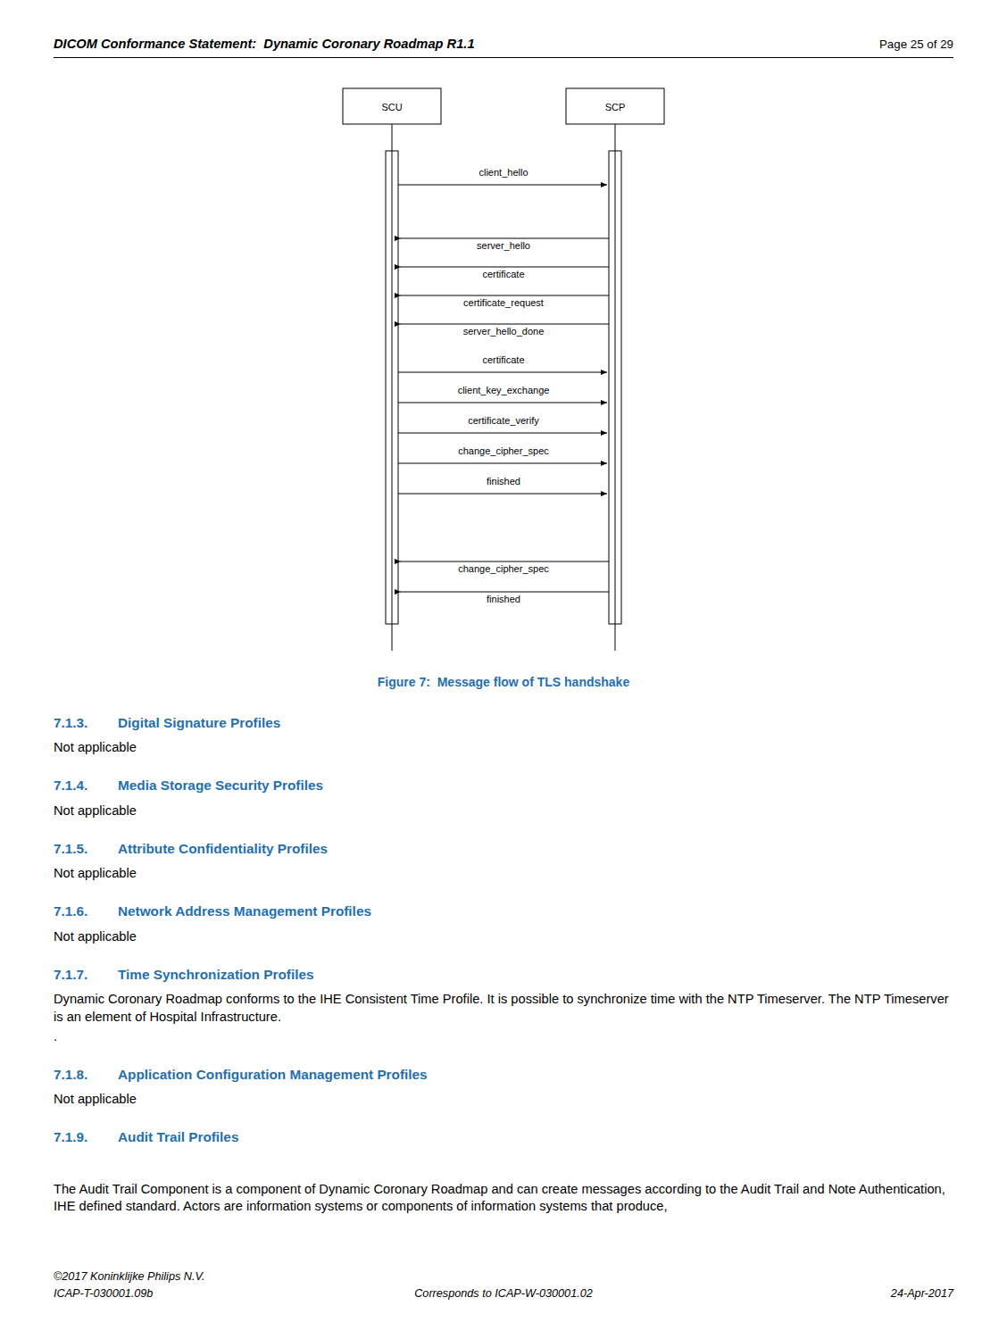DICOM Conformance Statement: Dynamic Coronary Roadmap R1.1 Page 25 of 29
SCU SCP client_hello server_hello certificate certificate_request server_hello_done certificate client_key_exchange certificate_verify change_cipher_spec finished change_cipher_spec finished
Figure 7: Message flow of TLS handshake
7.1.3. Digital Signature Profiles
Not applicable
7.1.4. Media Storage Security Profiles
Not applicable
7.1.5. Attribute Confidentiality Profiles
Not applicable
7.1.6. Network Address Management Profiles
Not applicable
7.1.7. Time Synchronization Profiles
Dynamic Coronary Roadmap conforms to the IHE Consistent Time Profile. It is possible to synchronize time with the NTP Timeserver. The NTP Timeserver is an element of Hospital Infrastructure.
.
7.1.8. Application Configuration Management Profiles
Not applicable
7.1.9. Audit Trail Profiles
The Audit Trail Component is a component of Dynamic Coronary Roadmap and can create messages according to the Audit Trail and Note Authentication, IHE defined standard. Actors are information systems or components of information systems that produce,
©2017 Koninklijke Philips N.V.
ICAP-T-030001.09b
Corresponds to ICAP-W-030001.02
24-Apr-2017